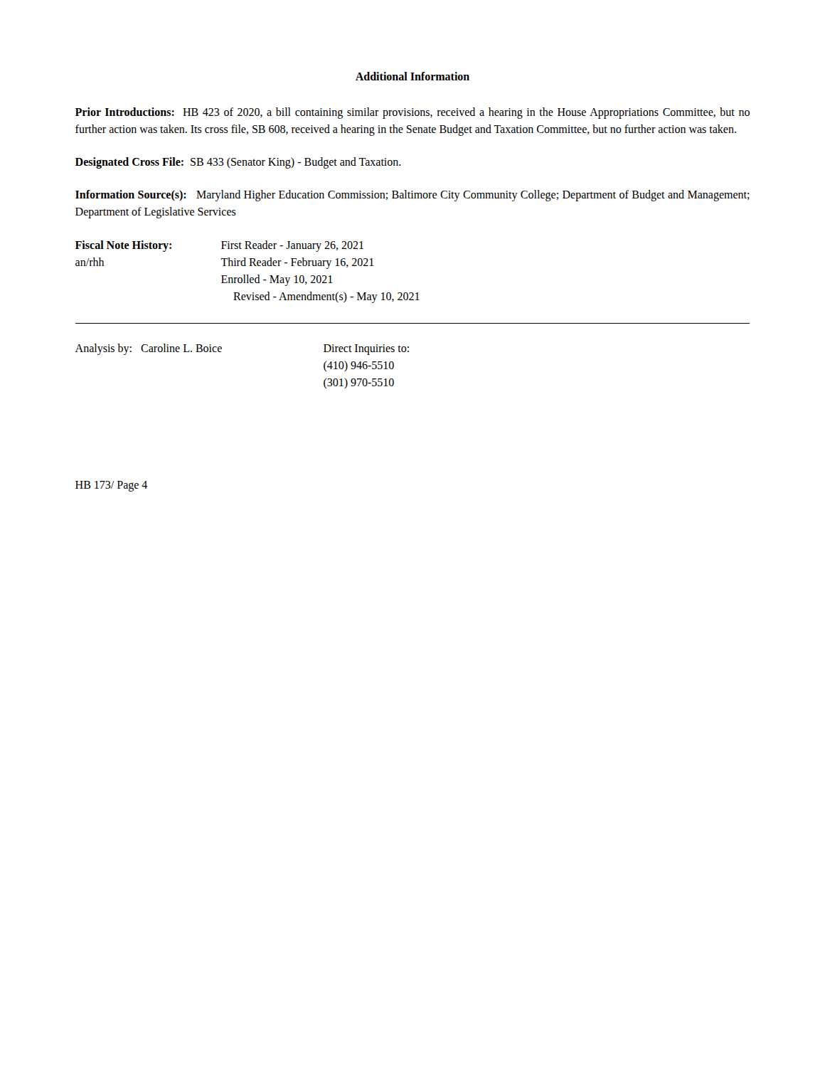Additional Information
Prior Introductions: HB 423 of 2020, a bill containing similar provisions, received a hearing in the House Appropriations Committee, but no further action was taken. Its cross file, SB 608, received a hearing in the Senate Budget and Taxation Committee, but no further action was taken.
Designated Cross File: SB 433 (Senator King) - Budget and Taxation.
Information Source(s): Maryland Higher Education Commission; Baltimore City Community College; Department of Budget and Management; Department of Legislative Services
Fiscal Note History:
First Reader - January 26, 2021
an/rhh
Third Reader - February 16, 2021
Enrolled - May 10, 2021
Revised - Amendment(s) - May 10, 2021
Analysis by: Caroline L. Boice
Direct Inquiries to:
(410) 946-5510
(301) 970-5510
HB 173/ Page 4